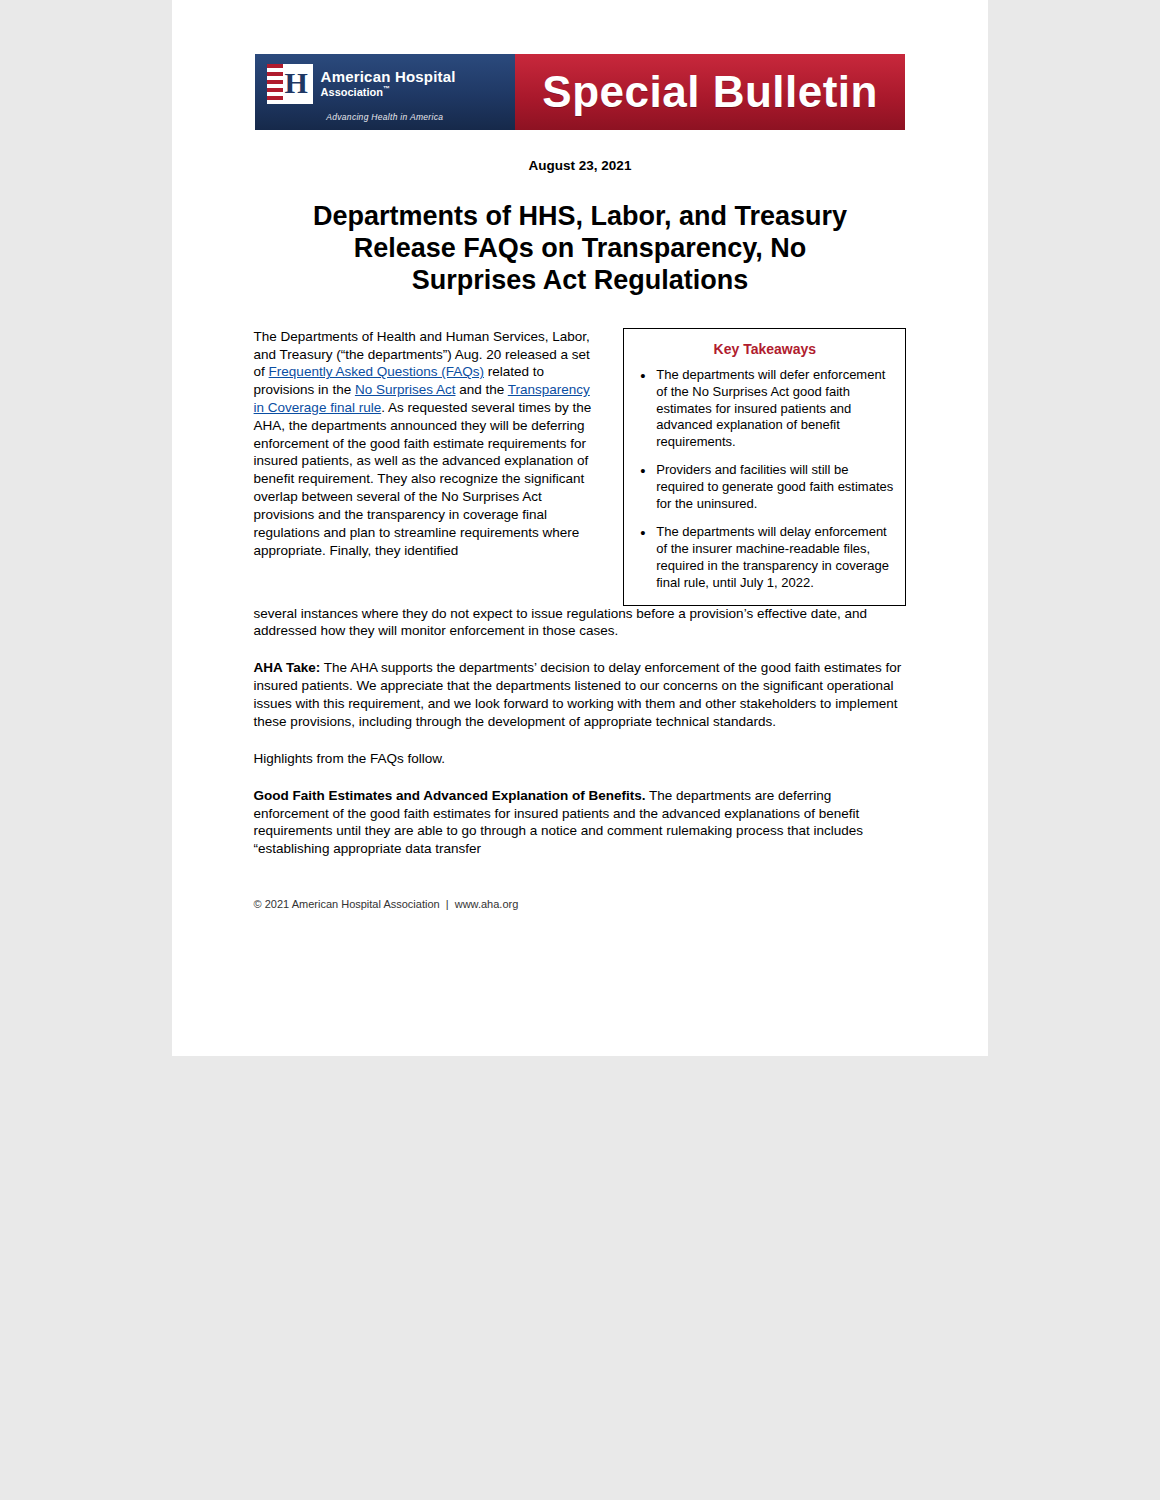American Hospital
Association™
Advancing Health in America
Special Bulletin
August 23, 2021
Departments of HHS, Labor, and Treasury
Release FAQs on Transparency, No
Surprises Act Regulations
The Departments of Health and Human Services, Labor, and Treasury (“the departments”) Aug. 20 released a set of Frequently Asked Questions (FAQs) related to provisions in the No Surprises Act and the Transparency in Coverage final rule. As requested several times by the AHA, the departments announced they will be deferring enforcement of the good faith estimate requirements for insured patients, as well as the advanced explanation of benefit requirement. They also recognize the significant overlap between several of the No Surprises Act provisions and the transparency in coverage final regulations and plan to streamline requirements where appropriate. Finally, they identified
Key Takeaways
The departments will defer enforcement of the No Surprises Act good faith estimates for insured patients and advanced explanation of benefit requirements.
Providers and facilities will still be required to generate good faith estimates for the uninsured.
The departments will delay enforcement of the insurer machine-readable files, required in the transparency in coverage final rule, until July 1, 2022.
several instances where they do not expect to issue regulations before a provision’s effective date, and addressed how they will monitor enforcement in those cases.
AHA Take: The AHA supports the departments’ decision to delay enforcement of the good faith estimates for insured patients. We appreciate that the departments listened to our concerns on the significant operational issues with this requirement, and we look forward to working with them and other stakeholders to implement these provisions, including through the development of appropriate technical standards.
Highlights from the FAQs follow.
Good Faith Estimates and Advanced Explanation of Benefits. The departments are deferring enforcement of the good faith estimates for insured patients and the advanced explanations of benefit requirements until they are able to go through a notice and comment rulemaking process that includes “establishing appropriate data transfer
© 2021 American Hospital Association | www.aha.org